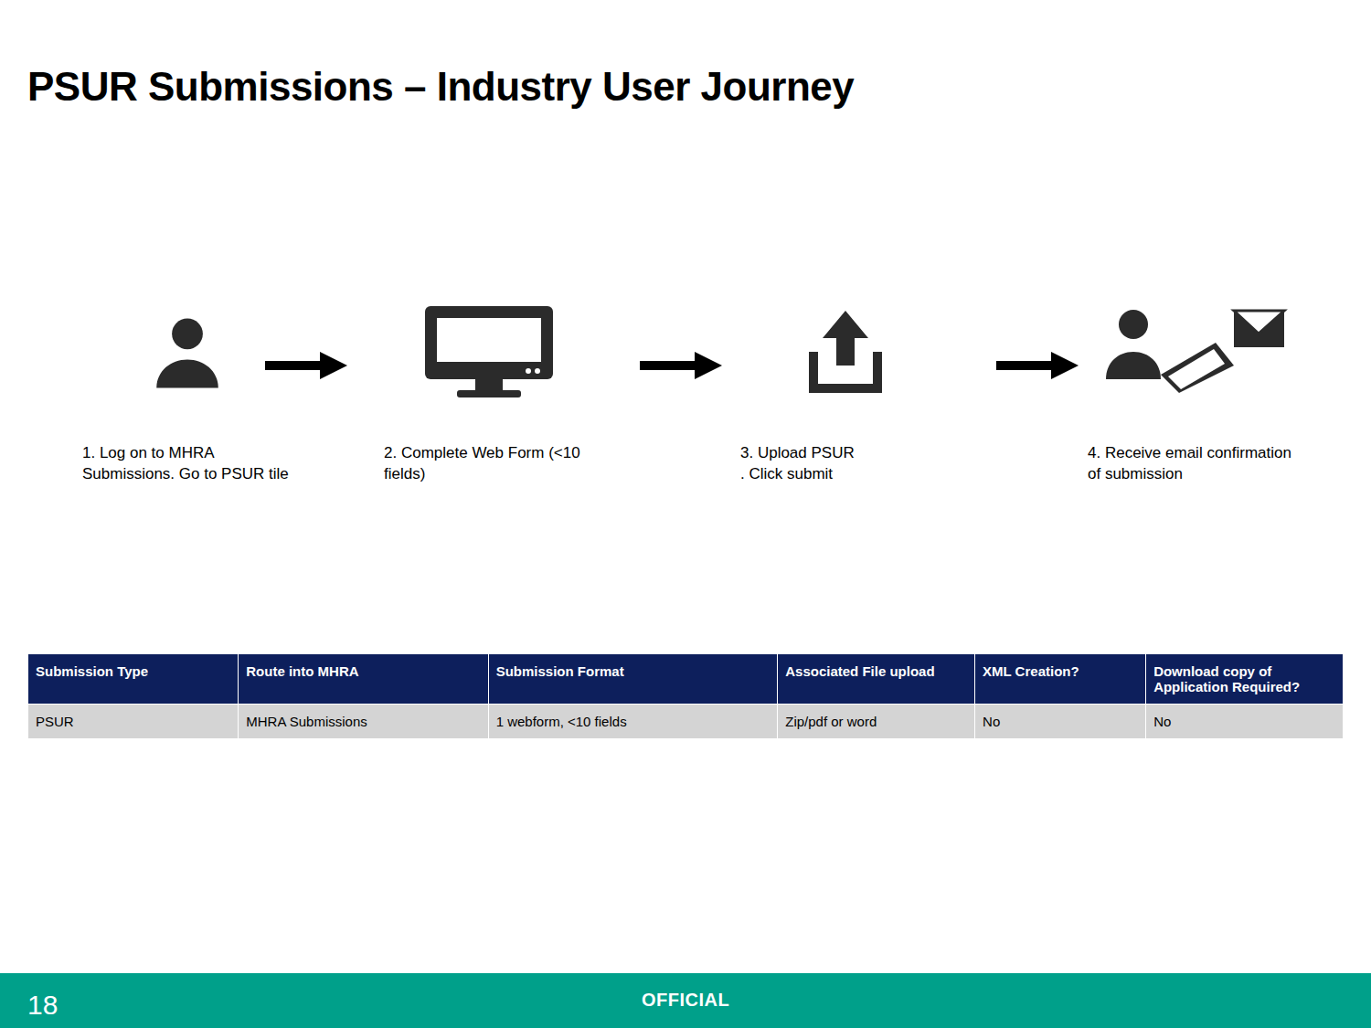PSUR Submissions – Industry User Journey
1. Log on to MHRA Submissions. Go to PSUR tile
2. Complete Web Form (<10 fields)
3. Upload PSUR
. Click submit
4. Receive email confirmation of submission
| Submission Type | Route into MHRA | Submission Format | Associated File upload | XML Creation? | Download copy of Application Required? |
| --- | --- | --- | --- | --- | --- |
| PSUR | MHRA Submissions | 1 webform, <10 fields | Zip/pdf or word | No | No |
OFFICIAL 18